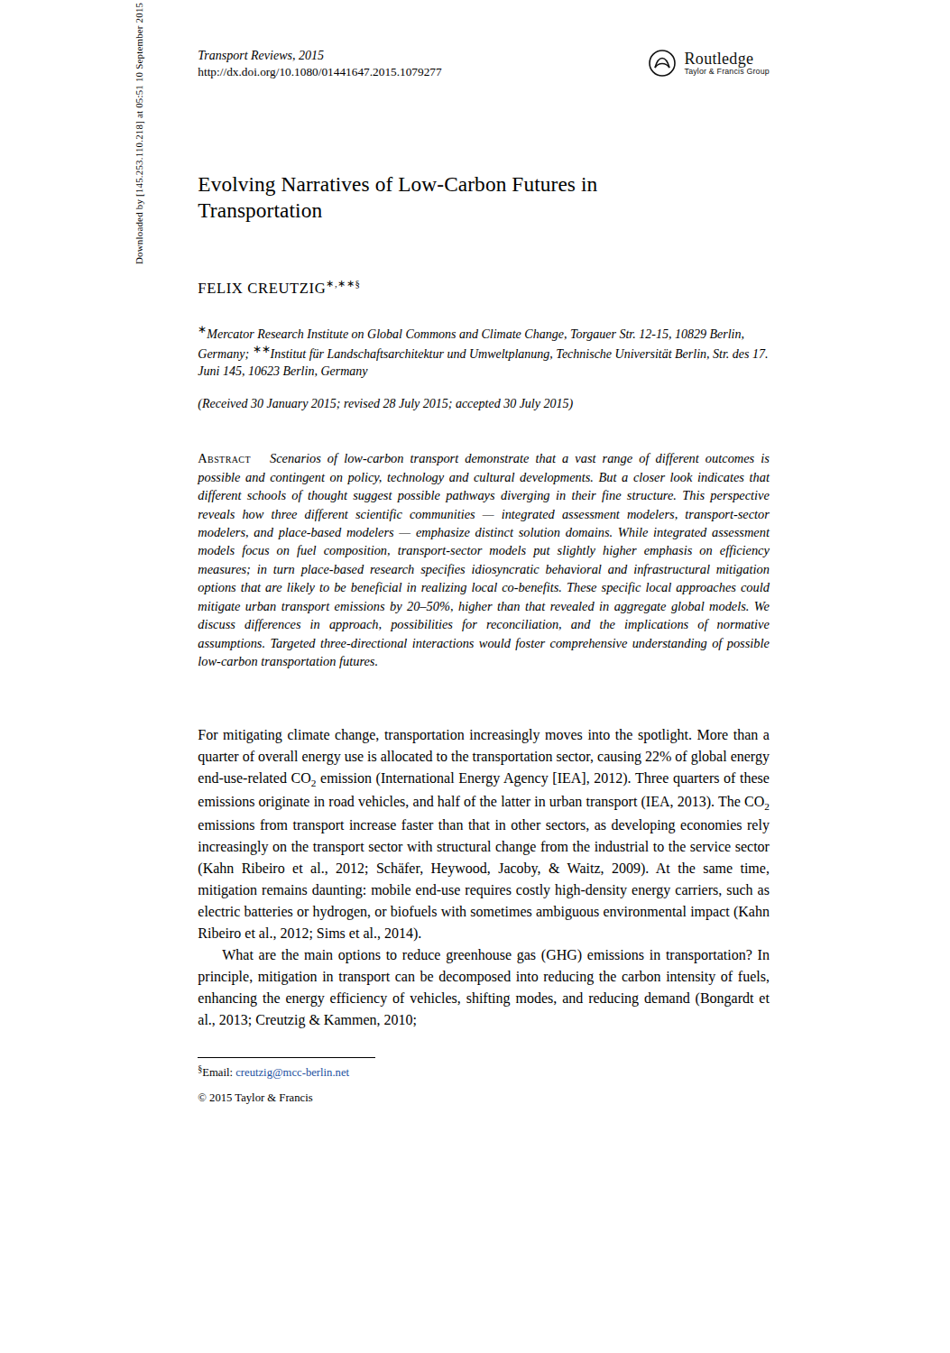Downloaded by [145.253.110.218] at 05:51 10 September 2015
Transport Reviews, 2015
http://dx.doi.org/10.1080/01441647.2015.1079277
Routledge
Taylor & Francis Group
Evolving Narratives of Low-Carbon Futures in
Transportation
FELIX CREUTZIG∗,∗∗§
∗Mercator Research Institute on Global Commons and Climate Change, Torgauer Str. 12-15, 10829 Berlin, Germany; ∗∗Institut für Landschaftsarchitektur und Umweltplanung, Technische Universität Berlin, Str. des 17. Juni 145, 10623 Berlin, Germany
(Received 30 January 2015; revised 28 July 2015; accepted 30 July 2015)
Abstract Scenarios of low-carbon transport demonstrate that a vast range of different outcomes is possible and contingent on policy, technology and cultural developments. But a closer look indicates that different schools of thought suggest possible pathways diverging in their fine structure. This perspective reveals how three different scientific communities — integrated assessment modelers, transport-sector modelers, and place-based modelers — emphasize distinct solution domains. While integrated assessment models focus on fuel composition, transport-sector models put slightly higher emphasis on efficiency measures; in turn place-based research specifies idiosyncratic behavioral and infrastructural mitigation options that are likely to be beneficial in realizing local co-benefits. These specific local approaches could mitigate urban transport emissions by 20–50%, higher than that revealed in aggregate global models. We discuss differences in approach, possibilities for reconciliation, and the implications of normative assumptions. Targeted three-directional interactions would foster comprehensive understanding of possible low-carbon transportation futures.
For mitigating climate change, transportation increasingly moves into the spotlight. More than a quarter of overall energy use is allocated to the transportation sector, causing 22% of global energy end-use-related CO2 emission (International Energy Agency [IEA], 2012). Three quarters of these emissions originate in road vehicles, and half of the latter in urban transport (IEA, 2013). The CO2 emissions from transport increase faster than that in other sectors, as developing economies rely increasingly on the transport sector with structural change from the industrial to the service sector (Kahn Ribeiro et al., 2012; Schäfer, Heywood, Jacoby, & Waitz, 2009). At the same time, mitigation remains daunting: mobile end-use requires costly high-density energy carriers, such as electric batteries or hydrogen, or biofuels with sometimes ambiguous environmental impact (Kahn Ribeiro et al., 2012; Sims et al., 2014).
What are the main options to reduce greenhouse gas (GHG) emissions in transportation? In principle, mitigation in transport can be decomposed into reducing the carbon intensity of fuels, enhancing the energy efficiency of vehicles, shifting modes, and reducing demand (Bongardt et al., 2013; Creutzig & Kammen, 2010;
§Email: creutzig@mcc-berlin.net
© 2015 Taylor & Francis